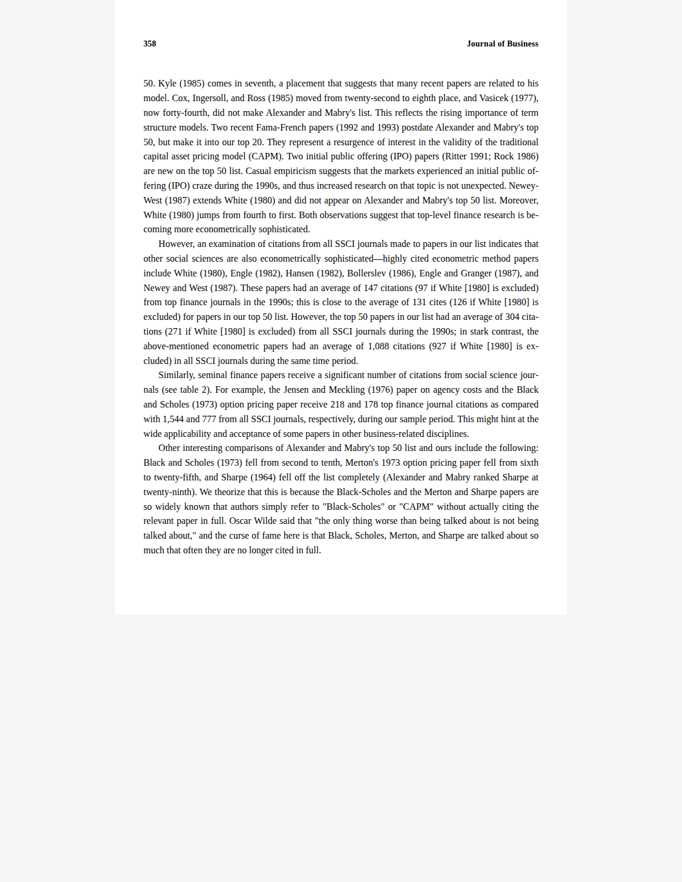358 Journal of Business
50. Kyle (1985) comes in seventh, a placement that suggests that many recent papers are related to his model. Cox, Ingersoll, and Ross (1985) moved from twenty-second to eighth place, and Vasicek (1977), now forty-fourth, did not make Alexander and Mabry's list. This reflects the rising importance of term structure models. Two recent Fama-French papers (1992 and 1993) postdate Alexander and Mabry's top 50, but make it into our top 20. They represent a resurgence of interest in the validity of the traditional capital asset pricing model (CAPM). Two initial public offering (IPO) papers (Ritter 1991; Rock 1986) are new on the top 50 list. Casual empiricism suggests that the markets experienced an initial public offering (IPO) craze during the 1990s, and thus increased research on that topic is not unexpected. Newey-West (1987) extends White (1980) and did not appear on Alexander and Mabry's top 50 list. Moreover, White (1980) jumps from fourth to first. Both observations suggest that top-level finance research is becoming more econometrically sophisticated.
However, an examination of citations from all SSCI journals made to papers in our list indicates that other social sciences are also econometrically sophisticated—highly cited econometric method papers include White (1980), Engle (1982), Hansen (1982), Bollerslev (1986), Engle and Granger (1987), and Newey and West (1987). These papers had an average of 147 citations (97 if White [1980] is excluded) from top finance journals in the 1990s; this is close to the average of 131 cites (126 if White [1980] is excluded) for papers in our top 50 list. However, the top 50 papers in our list had an average of 304 citations (271 if White [1980] is excluded) from all SSCI journals during the 1990s; in stark contrast, the above-mentioned econometric papers had an average of 1,088 citations (927 if White [1980] is excluded) in all SSCI journals during the same time period.
Similarly, seminal finance papers receive a significant number of citations from social science journals (see table 2). For example, the Jensen and Meckling (1976) paper on agency costs and the Black and Scholes (1973) option pricing paper receive 218 and 178 top finance journal citations as compared with 1,544 and 777 from all SSCI journals, respectively, during our sample period. This might hint at the wide applicability and acceptance of some papers in other business-related disciplines.
Other interesting comparisons of Alexander and Mabry's top 50 list and ours include the following: Black and Scholes (1973) fell from second to tenth, Merton's 1973 option pricing paper fell from sixth to twenty-fifth, and Sharpe (1964) fell off the list completely (Alexander and Mabry ranked Sharpe at twenty-ninth). We theorize that this is because the Black-Scholes and the Merton and Sharpe papers are so widely known that authors simply refer to "Black-Scholes" or "CAPM" without actually citing the relevant paper in full. Oscar Wilde said that "the only thing worse than being talked about is not being talked about," and the curse of fame here is that Black, Scholes, Merton, and Sharpe are talked about so much that often they are no longer cited in full.